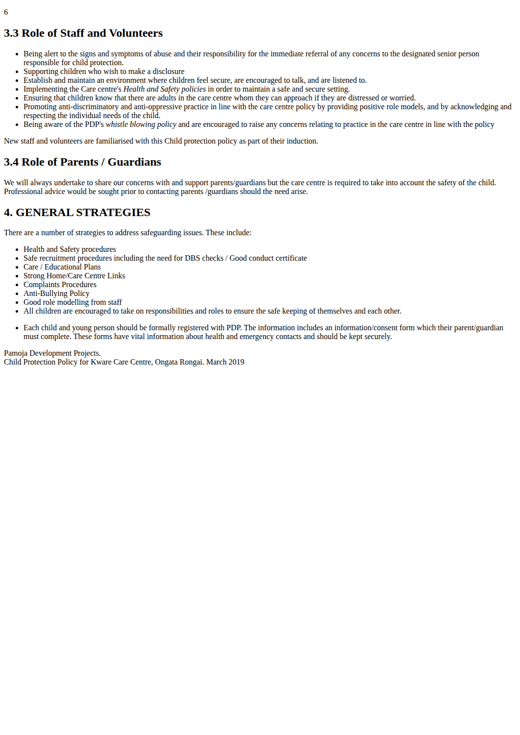6
3.3 Role of Staff and Volunteers
Being alert to the signs and symptoms of abuse and their responsibility for the immediate referral of any concerns to the designated senior person responsible for child protection.
Supporting children who wish to make a disclosure
Establish and maintain an environment where children feel secure, are encouraged to talk, and are listened to.
Implementing the Care centre's Health and Safety policies in order to maintain a safe and secure setting.
Ensuring that children know that there are adults in the care centre whom they can approach if they are distressed or worried.
Promoting anti-discriminatory and anti-oppressive practice in line with the care centre policy by providing positive role models, and by acknowledging and respecting the individual needs of the child.
Being aware of the PDP's whistle blowing policy and are encouraged to raise any concerns relating to practice in the care centre in line with the policy
New staff and volunteers are familiarised with this Child protection policy as part of their induction.
3.4 Role of Parents / Guardians
We will always undertake to share our concerns with and support parents/guardians but the care centre is required to take into account the safety of the child. Professional advice would be sought prior to contacting parents /guardians should the need arise.
4. GENERAL STRATEGIES
There are a number of strategies to address safeguarding issues. These include:
Health and Safety procedures
Safe recruitment procedures including the need for DBS checks / Good conduct certificate
Care / Educational Plans
Strong Home/Care Centre Links
Complaints Procedures
Anti-Bullying Policy
Good role modelling from staff
All children are encouraged to take on responsibilities and roles to ensure the safe keeping of themselves and each other.
Each child and young person should be formally registered with PDP. The information includes an information/consent form which their parent/guardian must complete. These forms have vital information about health and emergency contacts and should be kept securely.
Pamoja Development Projects.
Child Protection Policy for Kware Care Centre, Ongata Rongai. March 2019